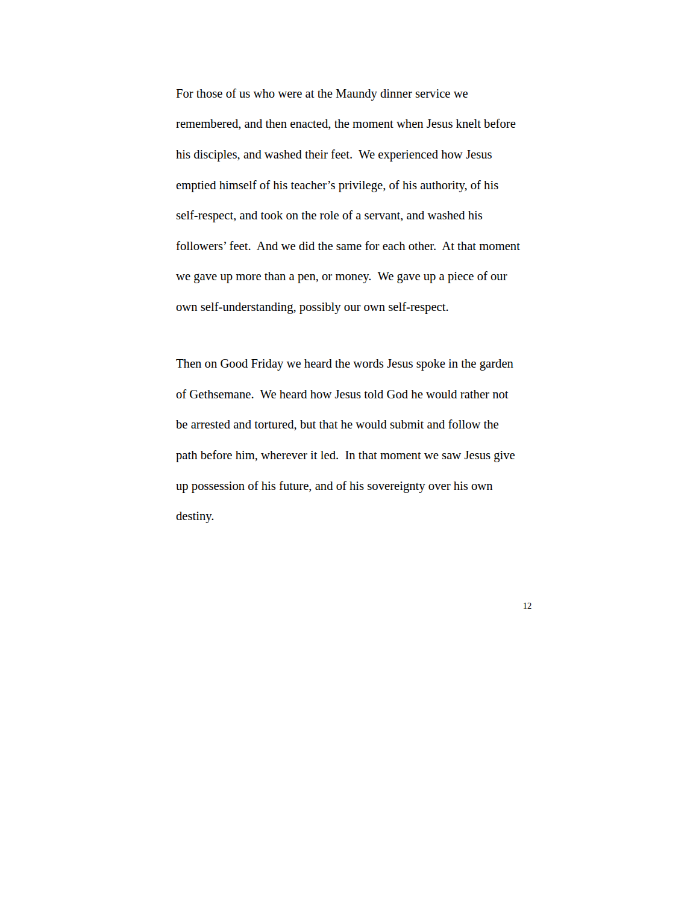For those of us who were at the Maundy dinner service we remembered, and then enacted, the moment when Jesus knelt before his disciples, and washed their feet. We experienced how Jesus emptied himself of his teacher’s privilege, of his authority, of his self-respect, and took on the role of a servant, and washed his followers’ feet. And we did the same for each other. At that moment we gave up more than a pen, or money. We gave up a piece of our own self-understanding, possibly our own self-respect.
Then on Good Friday we heard the words Jesus spoke in the garden of Gethsemane. We heard how Jesus told God he would rather not be arrested and tortured, but that he would submit and follow the path before him, wherever it led. In that moment we saw Jesus give up possession of his future, and of his sovereignty over his own destiny.
12